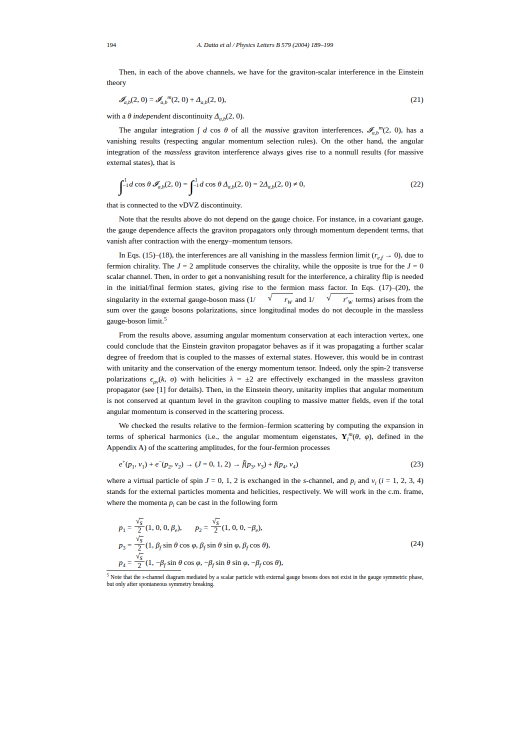194 A. Datta et al / Physics Letters B 579 (2004) 189–199
Then, in each of the above channels, we have for the graviton-scalar interference in the Einstein theory
𝓘a,b(2, 0) = 𝓘a,bm(2, 0) + Δa,b(2, 0),
(21)
with a θ independent discontinuity Δa,b(2, 0).
The angular integration ∫ d cos θ of all the massive graviton interferences, 𝓘a,bm(2, 0), has a vanishing results (respecting angular momentum selection rules). On the other hand, the angular integration of the massless graviton interference always gives rise to a nonnull results (for massive external states), that is
∫1−1 d cos θ 𝓘a,b(2, 0) = ∫1−1 d cos θ Δa,b(2, 0) = 2Δa,b(2, 0) ≠ 0,
(22)
that is connected to the vDVZ discontinuity.
Note that the results above do not depend on the gauge choice. For instance, in a covariant gauge, the gauge dependence affects the graviton propagators only through momentum dependent terms, that vanish after contraction with the energy–momentum tensors.
In Eqs. (15)–(18), the interferences are all vanishing in the massless fermion limit (re,f → 0), due to fermion chirality. The J = 2 amplitude conserves the chirality, while the opposite is true for the J = 0 scalar channel. Then, in order to get a nonvanishing result for the interference, a chirality flip is needed in the initial/final fermion states, giving rise to the fermion mass factor. In Eqs. (17)–(20), the singularity in the external gauge-boson mass (1/rW and 1/r′W terms) arises from the sum over the gauge bosons polarizations, since longitudinal modes do not decouple in the massless gauge-boson limit.5
From the results above, assuming angular momentum conservation at each interaction vertex, one could conclude that the Einstein graviton propagator behaves as if it was propagating a further scalar degree of freedom that is coupled to the masses of external states. However, this would be in contrast with unitarity and the conservation of the energy momentum tensor. Indeed, only the spin-2 transverse polarizations ϵμν(k, σ) with helicities λ = ±2 are effectively exchanged in the massless graviton propagator (see [1] for details). Then, in the Einstein theory, unitarity implies that angular momentum is not conserved at quantum level in the graviton coupling to massive matter fields, even if the total angular momentum is conserved in the scattering process.
We checked the results relative to the fermion–fermion scattering by computing the expansion in terms of spherical harmonics (i.e., the angular momentum eigenstates, Ylm(θ, φ), defined in the Appendix A) of the scattering amplitudes, for the four-fermion processes
e+(p1, ν1) + e−(p2, ν2) → (J = 0, 1, 2) → f̄(p3, ν3) + f(p4, ν4)
(23)
where a virtual particle of spin J = 0, 1, 2 is exchanged in the s-channel, and pi and νi (i = 1, 2, 3, 4) stands for the external particles momenta and helicities, respectively. We will work in the c.m. frame, where the momenta pi can be cast in the following form
p1 = s 2(1, 0, 0, βe), p2 = s 2(1, 0, 0, −βe),
p3 = s 2(1, βf sin θ cos φ, βf sin θ sin φ, βf cos θ),
p4 = s 2(1, −βf sin θ cos φ, −βf sin θ sin φ, −βf cos θ),
(24)
5 Note that the s-channel diagram mediated by a scalar particle with external gauge bosons does not exist in the gauge symmetric phase, but only after spontaneous symmetry breaking.